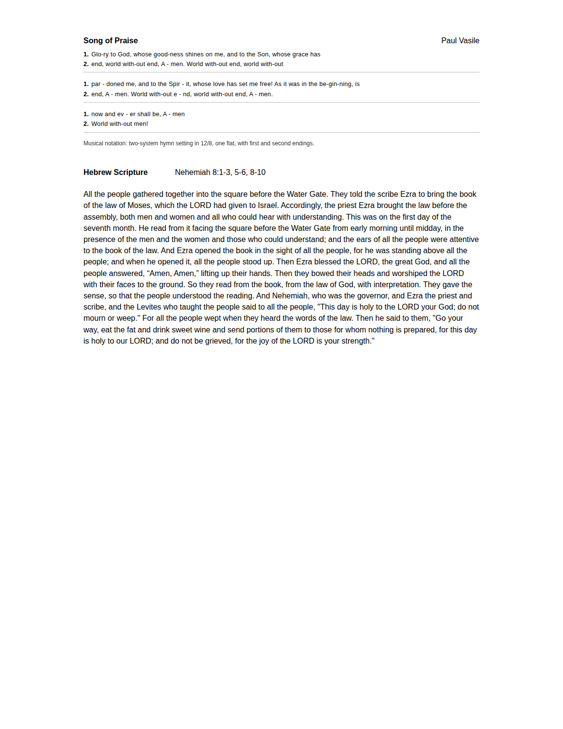Song of Praise Paul Vasile
1. Glo-ry to God, whose good-ness shines on me, and to the Son, whose grace has
2. end, world with-out end, A - men. World with-out end, world with-out
1. par - doned me, and to the Spir - it, whose love has set me free! As it was in the be-gin-ning, is
2. end, A - men. World with-out e - nd, world with-out end, A - men.
1. now and ev - er shall be, A - men
2. World with-out men!
Musical notation: two-system hymn setting in 12/8, one flat, with first and second endings.
Hebrew Scripture Nehemiah 8:1-3, 5-6, 8-10
All the people gathered together into the square before the Water Gate. They told the scribe Ezra to bring the book of the law of Moses, which the LORD had given to Israel. Accordingly, the priest Ezra brought the law before the assembly, both men and women and all who could hear with understanding. This was on the first day of the seventh month. He read from it facing the square before the Water Gate from early morning until midday, in the presence of the men and the women and those who could understand; and the ears of all the people were attentive to the book of the law. And Ezra opened the book in the sight of all the people, for he was standing above all the people; and when he opened it, all the people stood up. Then Ezra blessed the LORD, the great God, and all the people answered, “Amen, Amen,” lifting up their hands. Then they bowed their heads and worshiped the LORD with their faces to the ground. So they read from the book, from the law of God, with interpretation. They gave the sense, so that the people understood the reading. And Nehemiah, who was the governor, and Ezra the priest and scribe, and the Levites who taught the people said to all the people, "This day is holy to the LORD your God; do not mourn or weep." For all the people wept when they heard the words of the law. Then he said to them, "Go your way, eat the fat and drink sweet wine and send portions of them to those for whom nothing is prepared, for this day is holy to our LORD; and do not be grieved, for the joy of the LORD is your strength."